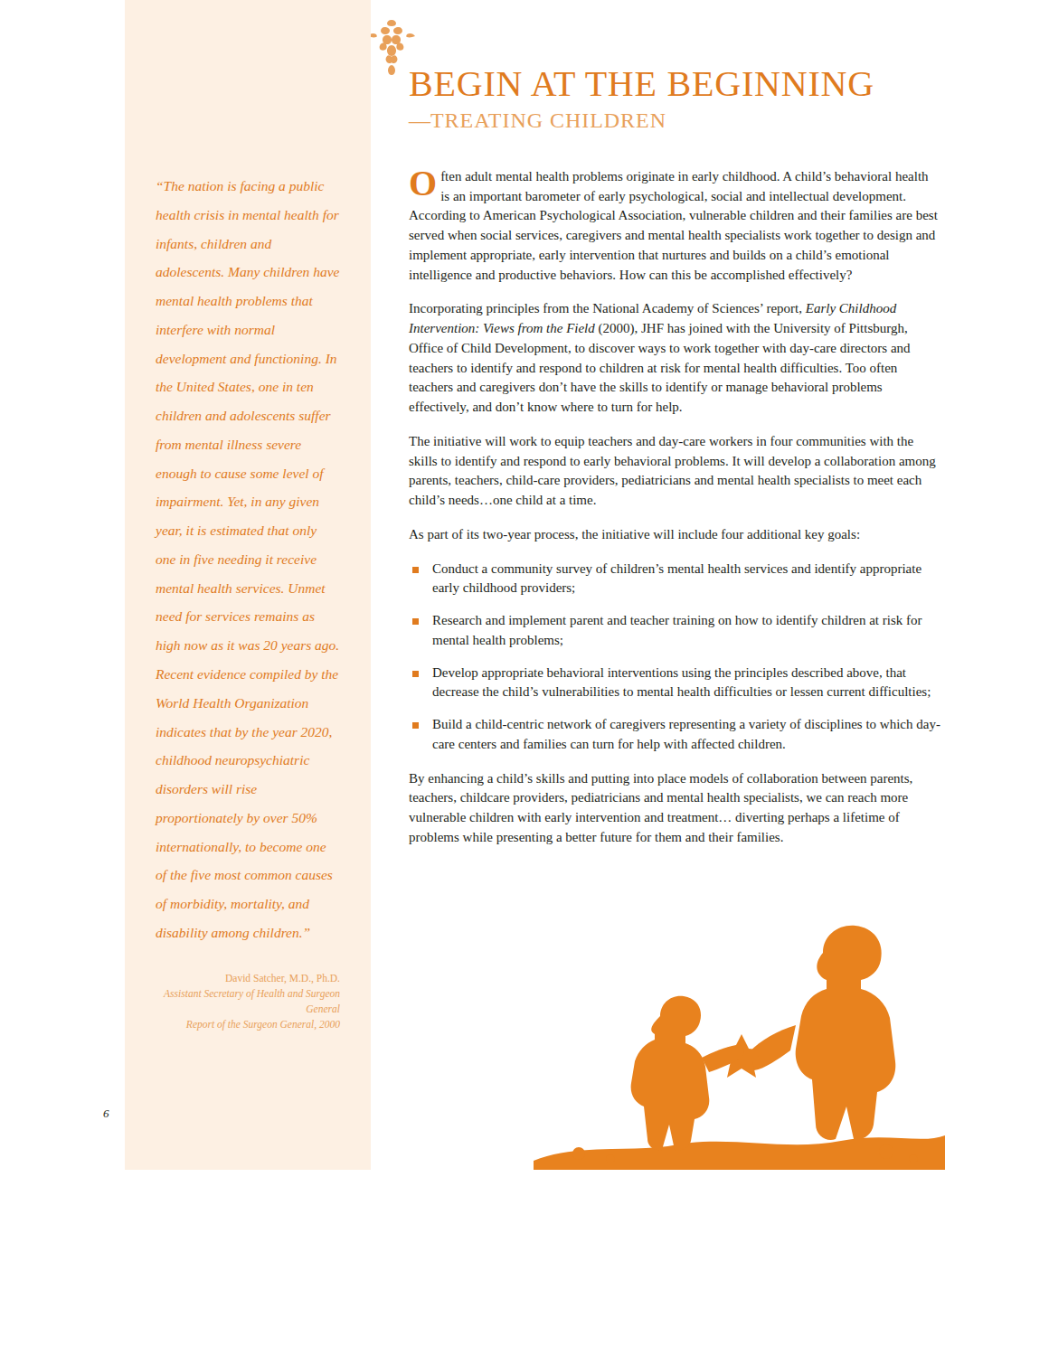“The nation is facing a public health crisis in mental health for infants, children and adolescents. Many children have mental health problems that interfere with normal development and functioning. In the United States, one in ten children and adolescents suffer from mental illness severe enough to cause some level of impairment. Yet, in any given year, it is estimated that only one in five needing it receive mental health services. Unmet need for services remains as high now as it was 20 years ago. Recent evidence compiled by the World Health Organization indicates that by the year 2020, childhood neuropsychiatric disorders will rise proportionately by over 50% internationally, to become one of the five most common causes of morbidity, mortality, and disability among children.”
David Satcher, M.D., Ph.D.
Assistant Secretary of Health and Surgeon General
Report of the Surgeon General, 2000
Begin at the Beginning
—Treating Children
Often adult mental health problems originate in early childhood. A child’s behavioral health is an important barometer of early psychological, social and intellectual development. According to American Psychological Association, vulnerable children and their families are best served when social services, caregivers and mental health specialists work together to design and implement appropriate, early intervention that nurtures and builds on a child’s emotional intelligence and productive behaviors. How can this be accomplished effectively?
Incorporating principles from the National Academy of Sciences’ report, Early Childhood Intervention: Views from the Field (2000), JHF has joined with the University of Pittsburgh, Office of Child Development, to discover ways to work together with day-care directors and teachers to identify and respond to children at risk for mental health difficulties. Too often teachers and caregivers don’t have the skills to identify or manage behavioral problems effectively, and don’t know where to turn for help.
The initiative will work to equip teachers and day-care workers in four communities with the skills to identify and respond to early behavioral problems. It will develop a collaboration among parents, teachers, child-care providers, pediatricians and mental health specialists to meet each child’s needs…one child at a time.
As part of its two-year process, the initiative will include four additional key goals:
Conduct a community survey of children’s mental health services and identify appropriate early childhood providers;
Research and implement parent and teacher training on how to identify children at risk for mental health problems;
Develop appropriate behavioral interventions using the principles described above, that decrease the child’s vulnerabilities to mental health difficulties or lessen current difficulties;
Build a child-centric network of caregivers representing a variety of disciplines to which day-care centers and families can turn for help with affected children.
By enhancing a child’s skills and putting into place models of collaboration between parents, teachers, childcare providers, pediatricians and mental health specialists, we can reach more vulnerable children with early intervention and treatment… diverting perhaps a lifetime of problems while presenting a better future for them and their families.
6